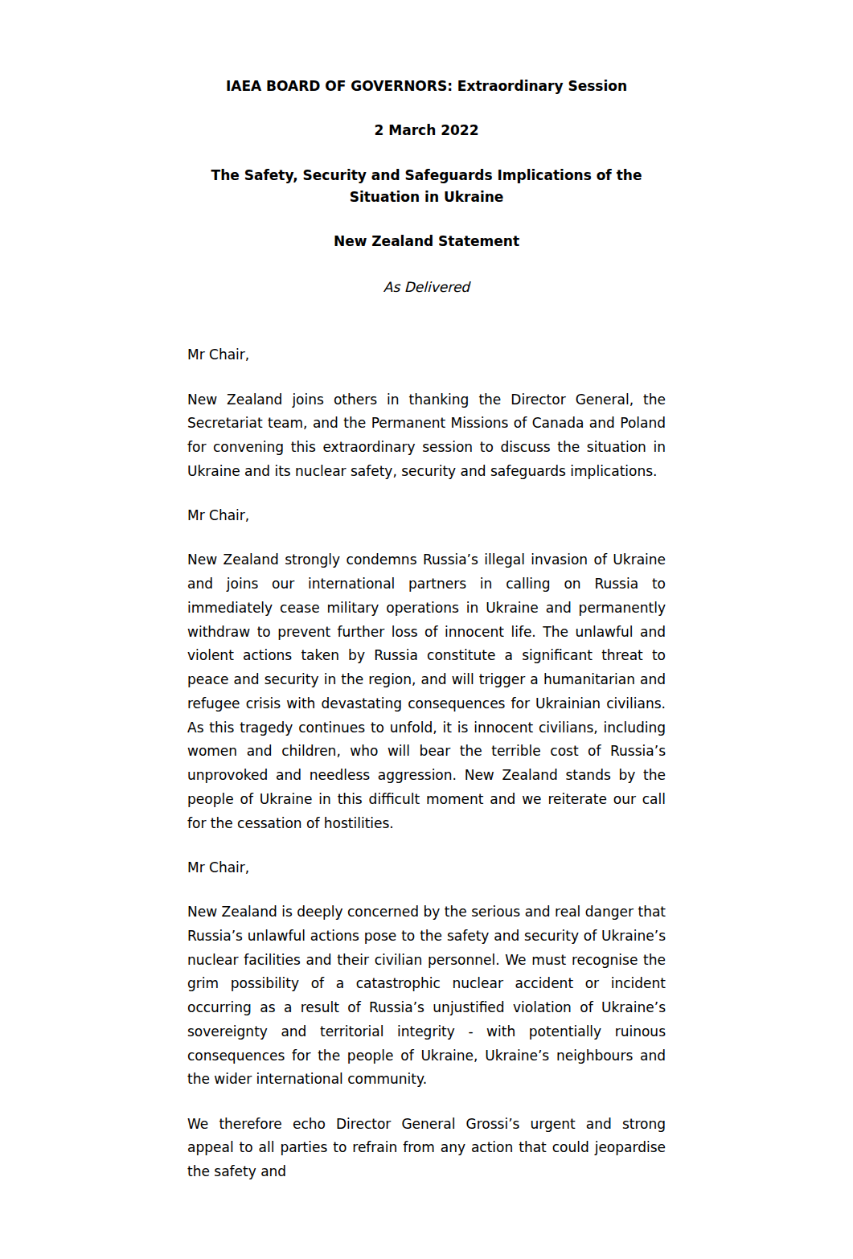IAEA BOARD OF GOVERNORS: Extraordinary Session
2 March 2022
The Safety, Security and Safeguards Implications of the Situation in Ukraine
New Zealand Statement
As Delivered
Mr Chair,
New Zealand joins others in thanking the Director General, the Secretariat team, and the Permanent Missions of Canada and Poland for convening this extraordinary session to discuss the situation in Ukraine and its nuclear safety, security and safeguards implications.
Mr Chair,
New Zealand strongly condemns Russia’s illegal invasion of Ukraine and joins our international partners in calling on Russia to immediately cease military operations in Ukraine and permanently withdraw to prevent further loss of innocent life. The unlawful and violent actions taken by Russia constitute a significant threat to peace and security in the region, and will trigger a humanitarian and refugee crisis with devastating consequences for Ukrainian civilians. As this tragedy continues to unfold, it is innocent civilians, including women and children, who will bear the terrible cost of Russia’s unprovoked and needless aggression. New Zealand stands by the people of Ukraine in this difficult moment and we reiterate our call for the cessation of hostilities.
Mr Chair,
New Zealand is deeply concerned by the serious and real danger that Russia’s unlawful actions pose to the safety and security of Ukraine’s nuclear facilities and their civilian personnel. We must recognise the grim possibility of a catastrophic nuclear accident or incident occurring as a result of Russia’s unjustified violation of Ukraine’s sovereignty and territorial integrity - with potentially ruinous consequences for the people of Ukraine, Ukraine’s neighbours and the wider international community.
We therefore echo Director General Grossi’s urgent and strong appeal to all parties to refrain from any action that could jeopardise the safety and